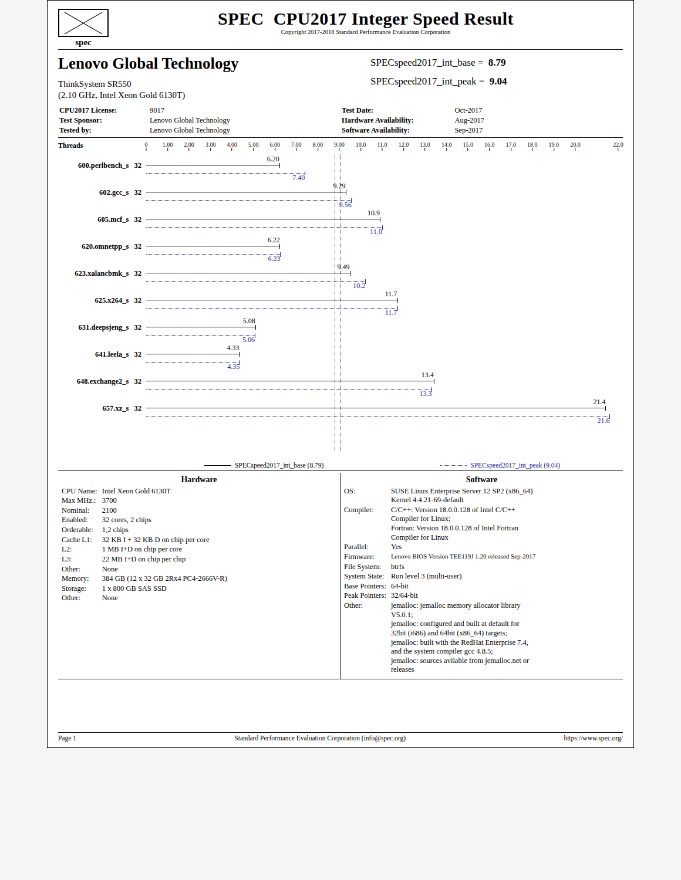spec
SPEC CPU2017 Integer Speed Result
Copyright 2017-2018 Standard Performance Evaluation Corporation
Lenovo Global Technology
ThinkSystem SR550
(2.10 GHz, Intel Xeon Gold 6130T)
SPECspeed2017_int_base = 8.79
SPECspeed2017_int_peak = 9.04
| CPU2017 License: | 9017 | Test Date: | Oct-2017 |
| Test Sponsor: | Lenovo Global Technology | Hardware Availability: | Aug-2017 |
| Tested by: | Lenovo Global Technology | Software Availability: | Sep-2017 |
Threads
0
1.00
2.00
3.00
4.00
5.00
6.00
7.00
8.00
9.00
10.0
11.0
12.0
13.0
14.0
15.0
16.0
17.0
18.0
19.0
20.0
22.0
600.perlbench_s 32
6.20
7.40
602.gcc_s 32
9.29
9.56
605.mcf_s 32
10.9
11.0
620.omnetpp_s 32
6.22
6.23
623.xalancbmk_s 32
9.49
10.2
625.x264_s 32
11.7
11.7
631.deepsjeng_s 32
5.08
5.06
641.leela_s 32
4.33
4.35
648.exchange2_s 32
13.4
13.3
657.xz_s 32
21.4
21.6
SPECspeed2017_int_base (8.79)
SPECspeed2017_int_peak (9.04)
Hardware
| CPU Name: | Intel Xeon Gold 6130T |
| Max MHz.: | 3700 |
| Nominal: | 2100 |
| Enabled: | 32 cores, 2 chips |
| Orderable: | 1,2 chips |
| Cache L1: | 32 KB I + 32 KB D on chip per core |
| L2: | 1 MB I+D on chip per core |
| L3: | 22 MB I+D on chip per chip |
| Other: | None |
| Memory: | 384 GB (12 x 32 GB 2Rx4 PC4-2666V-R) |
| Storage: | 1 x 800 GB SAS SSD |
| Other: | None |
Software
| OS: | SUSE Linux Enterprise Server 12 SP2 (x86_64) Kernel 4.4.21-69-default |
| Compiler: | C/C++: Version 18.0.0.128 of Intel C/C++ Compiler for Linux; Fortran: Version 18.0.0.128 of Intel Fortran Compiler for Linux |
| Parallel: | Yes |
| Firmware: | Lenovo BIOS Version TEE119J 1.20 released Sep-2017 |
| File System: | btrfs |
| System State: | Run level 3 (multi-user) |
| Base Pointers: | 64-bit |
| Peak Pointers: | 32/64-bit |
| Other: | jemalloc: jemalloc memory allocator library V5.0.1; jemalloc: configured and built at default for 32bit (i686) and 64bit (x86_64) targets; jemalloc: built with the RedHat Enterprise 7.4, and the system compiler gcc 4.8.5; jemalloc: sources avilable from jemalloc.net or releases |
Page 1
Standard Performance Evaluation Corporation (info@spec.org)
https://www.spec.org/